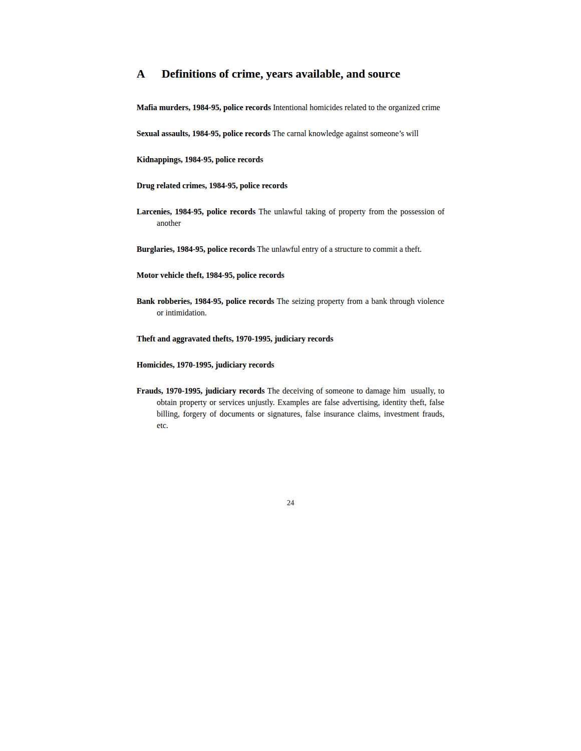ADefinitions of crime, years available, and source
Mafia murders, 1984-95, police records Intentional homicides related to the organized crime
Sexual assaults, 1984-95, police records The carnal knowledge against someone’s will
Kidnappings, 1984-95, police records
Drug related crimes, 1984-95, police records
Larcenies, 1984-95, police records The unlawful taking of property from the possession of another
Burglaries, 1984-95, police records The unlawful entry of a structure to commit a theft.
Motor vehicle theft, 1984-95, police records
Bank robberies, 1984-95, police records The seizing property from a bank through violence or intimidation.
Theft and aggravated thefts, 1970-1995, judiciary records
Homicides, 1970-1995, judiciary records
Frauds, 1970-1995, judiciary records The deceiving of someone to damage him usually, to obtain property or services unjustly. Examples are false advertising, identity theft, false billing, forgery of documents or signatures, false insurance claims, investment frauds, etc.
24